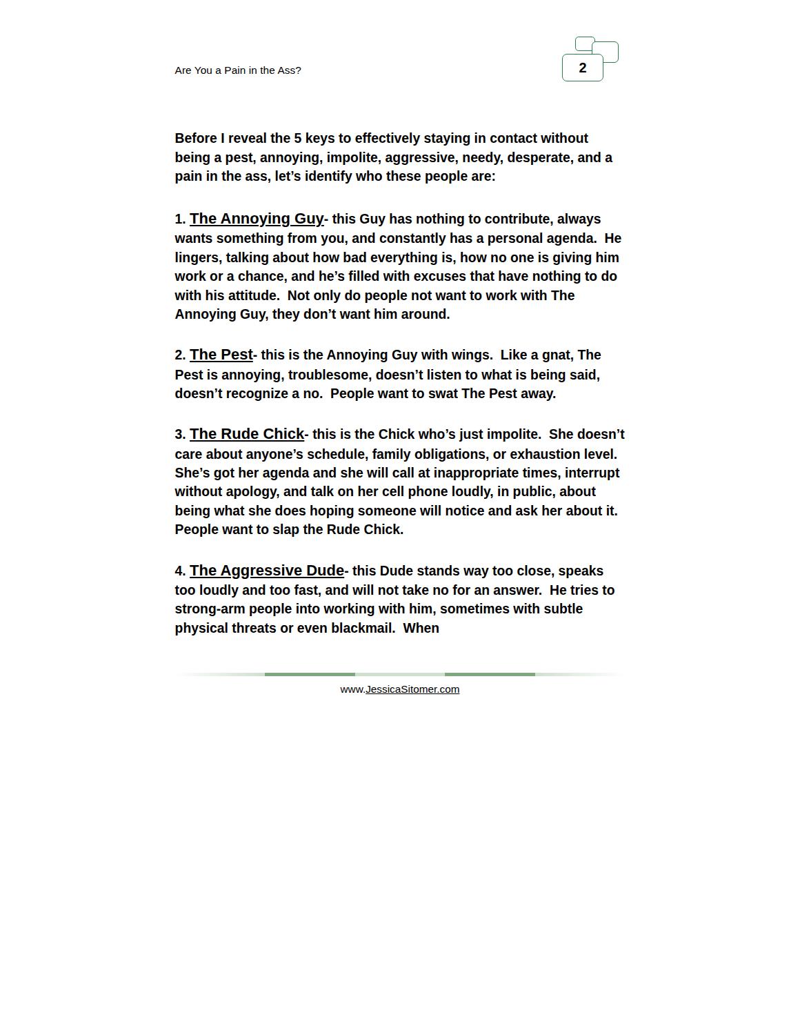Are You a Pain in the Ass?
2
Before I reveal the 5 keys to effectively staying in contact without being a pest, annoying, impolite, aggressive, needy, desperate, and a pain in the ass, let’s identify who these people are:
1. The Annoying Guy- this Guy has nothing to contribute, always wants something from you, and constantly has a personal agenda. He lingers, talking about how bad everything is, how no one is giving him work or a chance, and he’s filled with excuses that have nothing to do with his attitude. Not only do people not want to work with The Annoying Guy, they don’t want him around.
2. The Pest- this is the Annoying Guy with wings. Like a gnat, The Pest is annoying, troublesome, doesn’t listen to what is being said, doesn’t recognize a no. People want to swat The Pest away.
3. The Rude Chick- this is the Chick who’s just impolite. She doesn’t care about anyone’s schedule, family obligations, or exhaustion level. She’s got her agenda and she will call at inappropriate times, interrupt without apology, and talk on her cell phone loudly, in public, about being what she does hoping someone will notice and ask her about it. People want to slap the Rude Chick.
4. The Aggressive Dude- this Dude stands way too close, speaks too loudly and too fast, and will not take no for an answer. He tries to strong-arm people into working with him, sometimes with subtle physical threats or even blackmail. When
www.JessicaSitomer.com